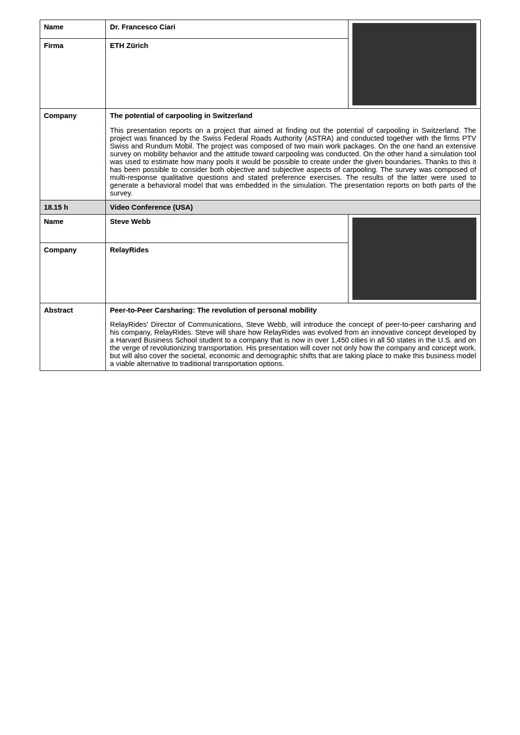| Name | Dr. Francesco Ciari | |
| Firma | ETH Zürich |
| Company | The potential of carpooling in Switzerland This presentation reports on a project that aimed at finding out the potential of carpooling in Switzerland. The project was financed by the Swiss Federal Roads Authority (ASTRA) and conducted together with the firms PTV Swiss and Rundum Mobil. The project was composed of two main work packages. On the one hand an extensive survey on mobility behavior and the attitude toward carpooling was conducted. On the other hand a simulation tool was used to estimate how many pools it would be possible to create under the given boundaries. Thanks to this it has been possible to consider both objective and subjective aspects of carpooling. The survey was composed of multi-response qualitative questions and stated preference exercises. The results of the latter were used to generate a behavioral model that was embedded in the simulation. The presentation reports on both parts of the survey. |
| 18.15 h | Video Conference (USA) |
| Name | Steve Webb | |
| Company | RelayRides |
| Abstract | Peer-to-Peer Carsharing: The revolution of personal mobility RelayRides' Director of Communications, Steve Webb, will introduce the concept of peer-to-peer carsharing and his company, RelayRides. Steve will share how RelayRides was evolved from an innovative concept developed by a Harvard Business School student to a company that is now in over 1,450 cities in all 50 states in the U.S. and on the verge of revolutionizing transportation. His presentation will cover not only how the company and concept work, but will also cover the societal, economic and demographic shifts that are taking place to make this business model a viable alternative to traditional transportation options. |